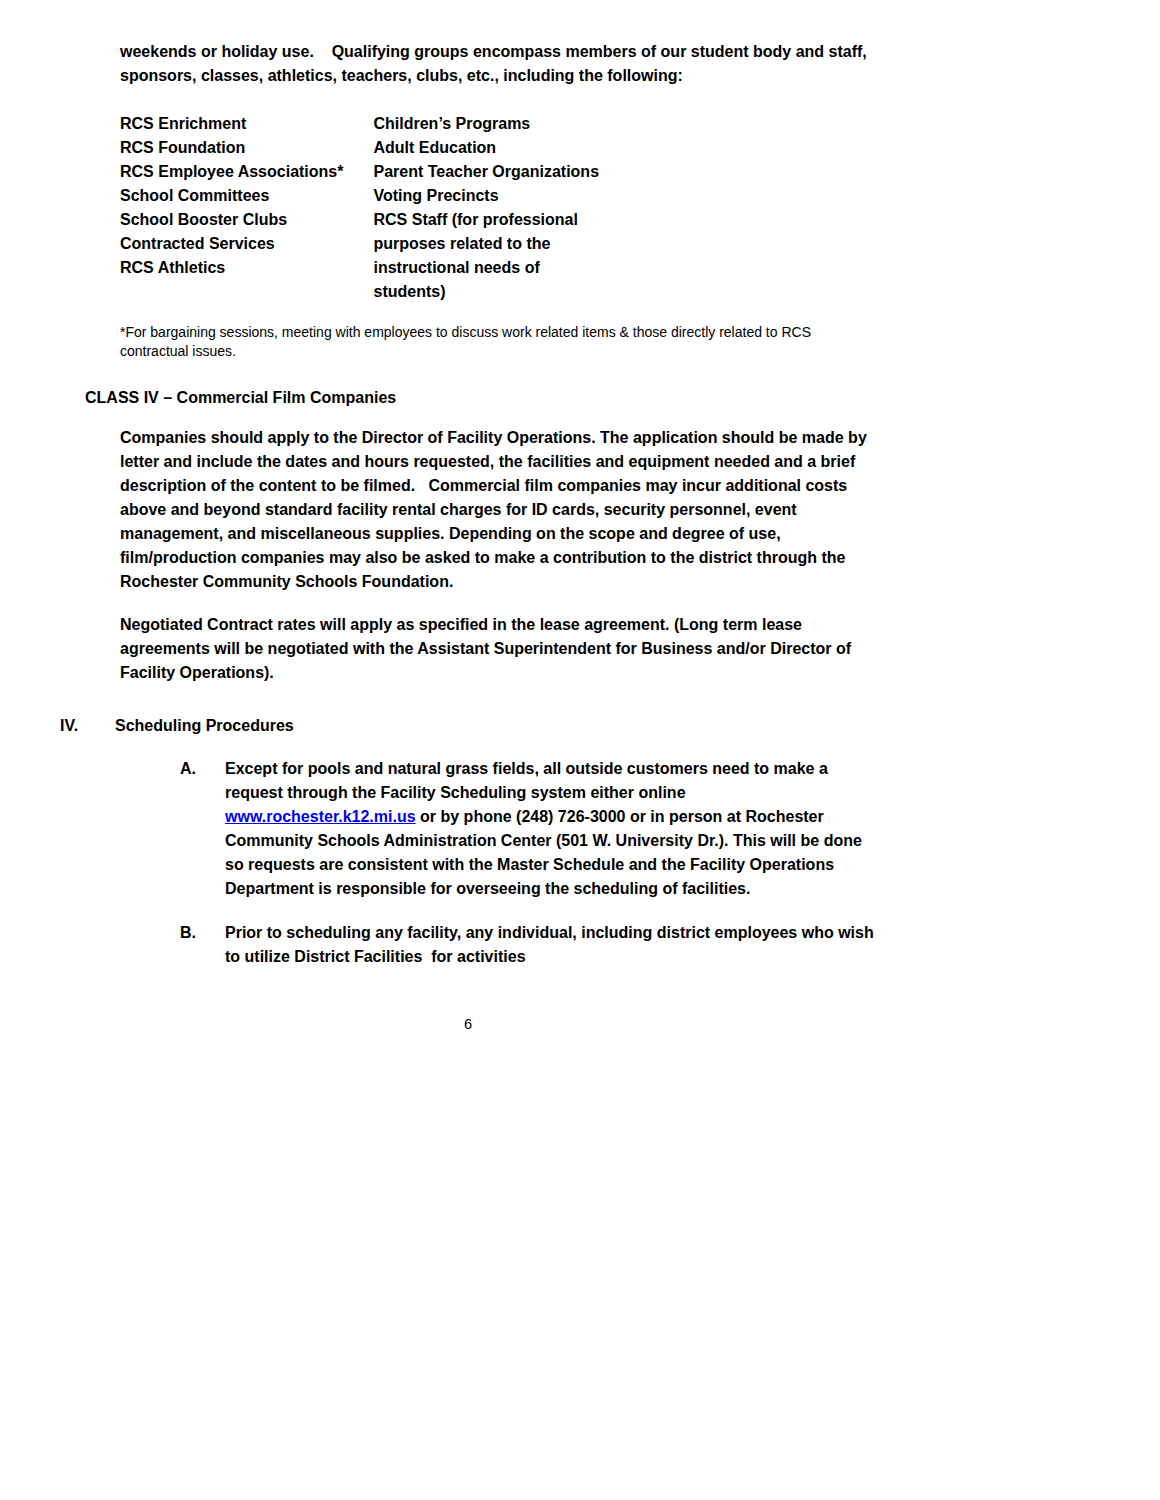weekends or holiday use. Qualifying groups encompass members of our student body and staff, sponsors, classes, athletics, teachers, clubs, etc., including the following:
| RCS Enrichment | Children’s Programs |
| RCS Foundation | Adult Education |
| RCS Employee Associations* | Parent Teacher Organizations |
| School Committees | Voting Precincts |
| School Booster Clubs | RCS Staff (for professional |
| Contracted Services | purposes related to the |
| RCS Athletics | instructional needs of |
| | students) |
*For bargaining sessions, meeting with employees to discuss work related items & those directly related to RCS contractual issues.
CLASS IV – Commercial Film Companies
Companies should apply to the Director of Facility Operations. The application should be made by letter and include the dates and hours requested, the facilities and equipment needed and a brief description of the content to be filmed. Commercial film companies may incur additional costs above and beyond standard facility rental charges for ID cards, security personnel, event management, and miscellaneous supplies. Depending on the scope and degree of use, film/production companies may also be asked to make a contribution to the district through the Rochester Community Schools Foundation.
Negotiated Contract rates will apply as specified in the lease agreement. (Long term lease agreements will be negotiated with the Assistant Superintendent for Business and/or Director of Facility Operations).
IV. Scheduling Procedures
A. Except for pools and natural grass fields, all outside customers need to make a request through the Facility Scheduling system either online www.rochester.k12.mi.us or by phone (248) 726-3000 or in person at Rochester Community Schools Administration Center (501 W. University Dr.). This will be done so requests are consistent with the Master Schedule and the Facility Operations Department is responsible for overseeing the scheduling of facilities.
B. Prior to scheduling any facility, any individual, including district employees who wish to utilize District Facilities for activities
6